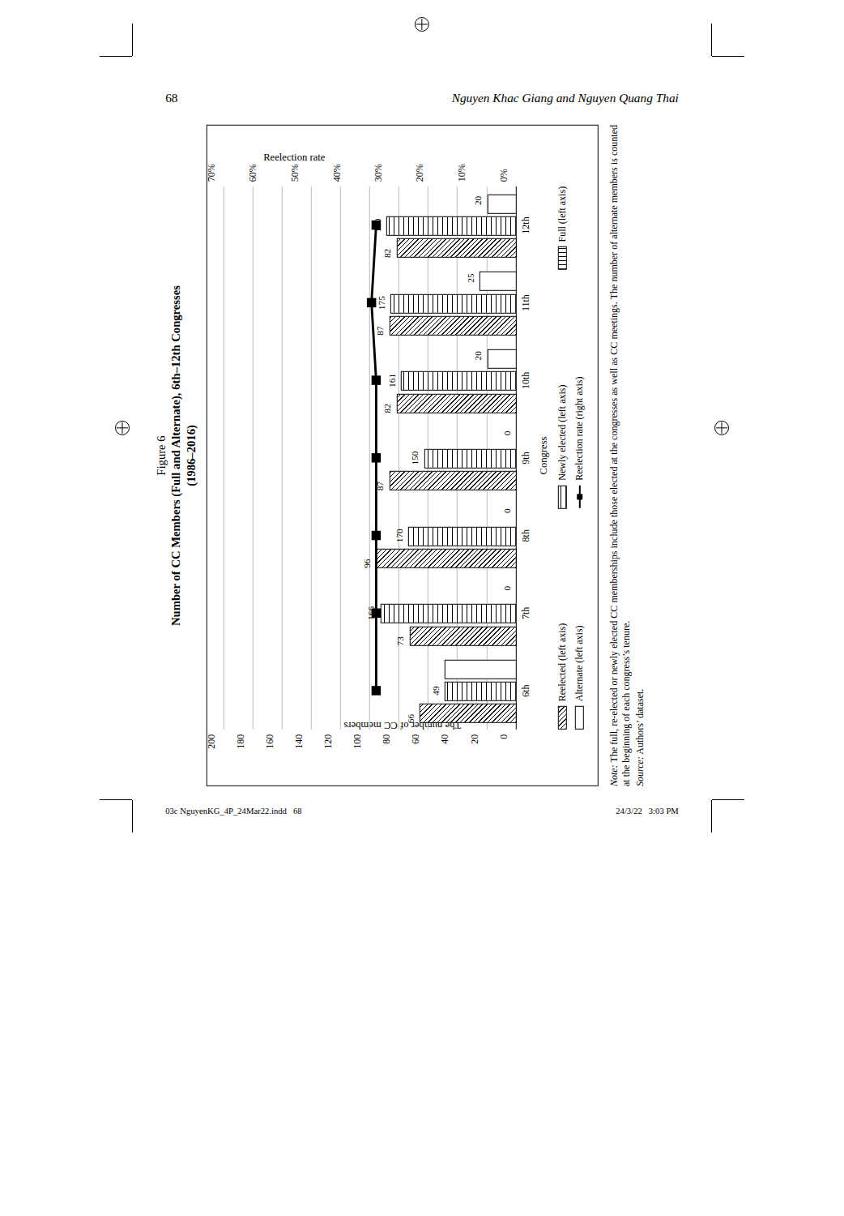68 Nguyen Khac Giang and Nguyen Quang Thai
Figure 6 Number of CC Members (Full and Alternate), 6th–12th Congresses (1986–2016)
The number of CC members
Reelection rate
Congress
200
180
160
140
120
100
80
60
40
20 0 70% 60% 50% 40% 30% 20% 10% 0%
66
49
6th
73
166
0
7th
96
170
0
8th
87
150
0
9th
82
161
20
10th
87
175
25
11th
82
180
20
12th
Reelected (left axis) Newly elected (left axis) Full (left axis)
Alternate (left axis) Reelection rate (right axis) placeholder
Note: The full, re-elected or newly elected CC memberships include those elected at the congresses as well as CC meetings. The number of alternate members is counted at the beginning of each congress’s tenure.
Source: Authors’ dataset.
03c NguyenKG_4P_24Mar22.indd 68 24/3/22 3:03 PM